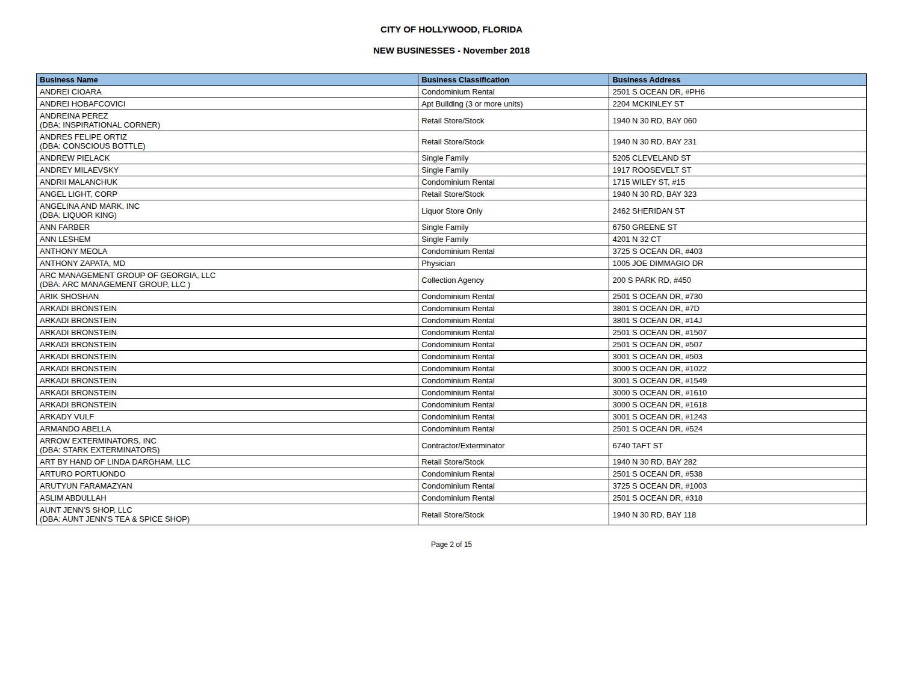CITY OF HOLLYWOOD, FLORIDA
NEW BUSINESSES - November 2018
| Business Name | Business Classification | Business Address |
| --- | --- | --- |
| ANDREI CIOARA | Condominium Rental | 2501 S OCEAN DR, #PH6 |
| ANDREI HOBAFCOVICI | Apt Building (3 or more units) | 2204 MCKINLEY ST |
| ANDREINA PEREZ (DBA: INSPIRATIONAL CORNER) | Retail Store/Stock | 1940 N 30 RD, BAY 060 |
| ANDRES FELIPE ORTIZ (DBA: CONSCIOUS BOTTLE) | Retail Store/Stock | 1940 N 30 RD, BAY 231 |
| ANDREW PIELACK | Single Family | 5205 CLEVELAND ST |
| ANDREY MILAEVSKY | Single Family | 1917 ROOSEVELT ST |
| ANDRII MALANCHUK | Condominium Rental | 1715 WILEY ST, #15 |
| ANGEL LIGHT, CORP | Retail Store/Stock | 1940 N 30 RD, BAY 323 |
| ANGELINA AND MARK, INC (DBA: LIQUOR KING) | Liquor Store Only | 2462 SHERIDAN ST |
| ANN FARBER | Single Family | 6750 GREENE ST |
| ANN LESHEM | Single Family | 4201 N 32 CT |
| ANTHONY MEOLA | Condominium Rental | 3725 S OCEAN DR, #403 |
| ANTHONY ZAPATA, MD | Physician | 1005 JOE DIMMAGIO DR |
| ARC MANAGEMENT GROUP OF GEORGIA, LLC (DBA: ARC MANAGEMENT GROUP, LLC ) | Collection Agency | 200 S PARK RD, #450 |
| ARIK SHOSHAN | Condominium Rental | 2501 S OCEAN DR, #730 |
| ARKADI BRONSTEIN | Condominium Rental | 3801 S OCEAN DR, #7D |
| ARKADI BRONSTEIN | Condominium Rental | 3801 S OCEAN DR, #14J |
| ARKADI BRONSTEIN | Condominium Rental | 2501 S OCEAN DR, #1507 |
| ARKADI BRONSTEIN | Condominium Rental | 2501 S OCEAN DR, #507 |
| ARKADI BRONSTEIN | Condominium Rental | 3001 S OCEAN DR, #503 |
| ARKADI BRONSTEIN | Condominium Rental | 3000 S OCEAN DR, #1022 |
| ARKADI BRONSTEIN | Condominium Rental | 3001 S OCEAN DR, #1549 |
| ARKADI BRONSTEIN | Condominium Rental | 3000 S OCEAN DR, #1610 |
| ARKADI BRONSTEIN | Condominium Rental | 3000 S OCEAN DR, #1618 |
| ARKADY VULF | Condominium Rental | 3001 S OCEAN DR, #1243 |
| ARMANDO ABELLA | Condominium Rental | 2501 S OCEAN DR, #524 |
| ARROW EXTERMINATORS, INC (DBA: STARK EXTERMINATORS) | Contractor/Exterminator | 6740 TAFT ST |
| ART BY HAND OF LINDA DARGHAM, LLC | Retail Store/Stock | 1940 N 30 RD, BAY 282 |
| ARTURO PORTUONDO | Condominium Rental | 2501 S OCEAN DR, #538 |
| ARUTYUN FARAMAZYAN | Condominium Rental | 3725 S OCEAN DR, #1003 |
| ASLIM ABDULLAH | Condominium Rental | 2501 S OCEAN DR, #318 |
| AUNT JENN'S SHOP, LLC (DBA: AUNT JENN'S TEA & SPICE SHOP) | Retail Store/Stock | 1940 N 30 RD, BAY 118 |
Page 2 of 15